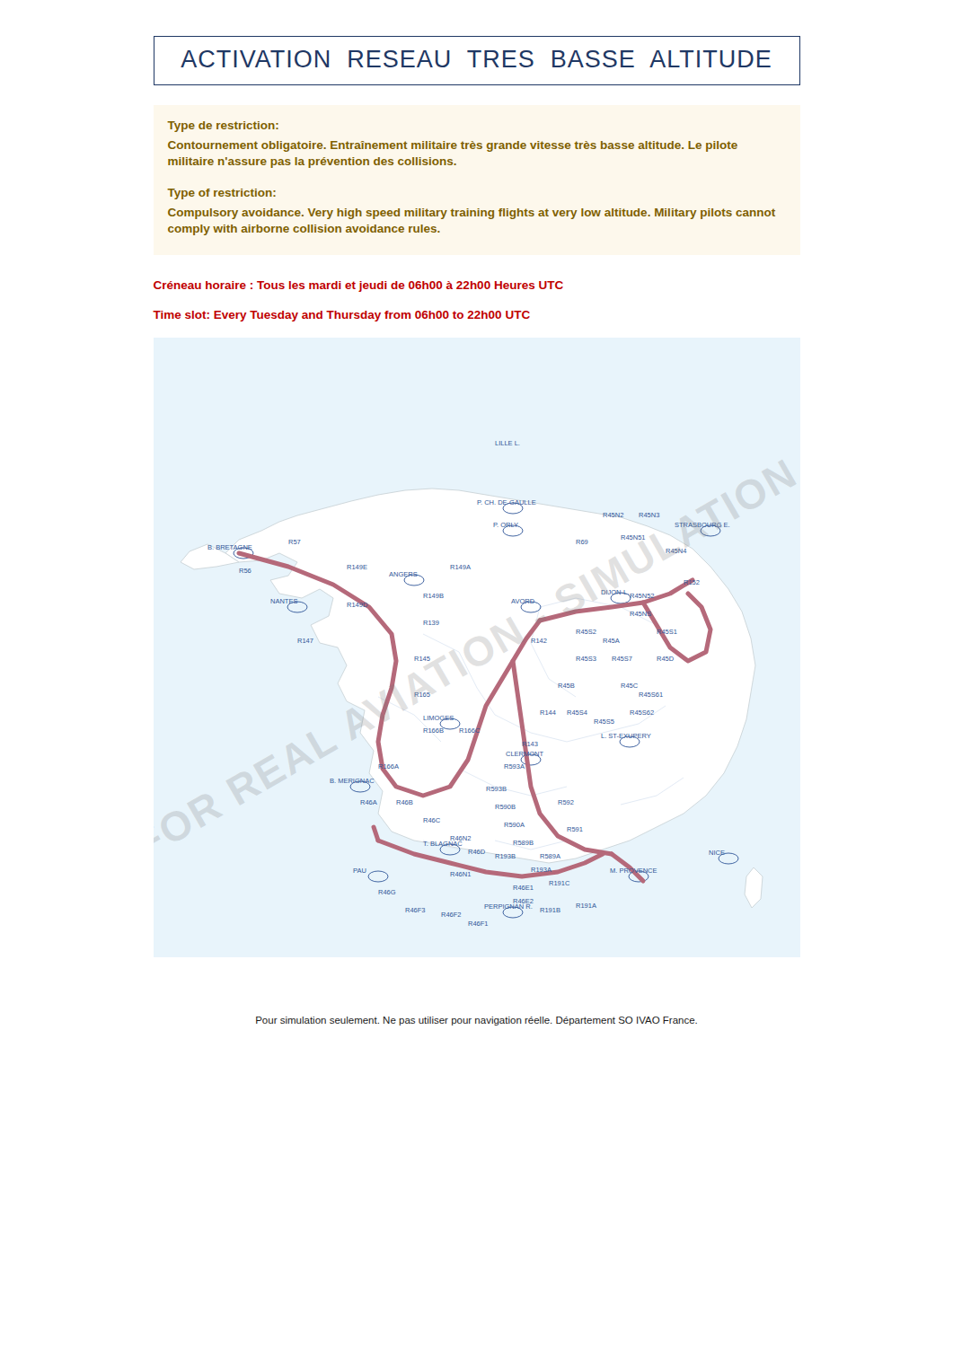ACTIVATION RESEAU TRES BASSE ALTITUDE
Type de restriction:
Contournement obligatoire. Entraînement militaire très grande vitesse très basse altitude. Le pilote militaire n'assure pas la prévention des collisions.
Type of restriction:
Compulsory avoidance. Very high speed military training flights at very low altitude. Military pilots cannot comply with airborne collision avoidance rules.
Créneau horaire : Tous les mardi et jeudi de 06h00 à 22h00 Heures UTC
Time slot: Every Tuesday and Thursday from 06h00 to 22h00 UTC
NOT FOR REAL AVIATION - SIMULATION ONLY
B. BRETAGNE NANTES ANGERS P. CH. DE-GAULLE P. ORLY STRASBOURG E. DIJON-L. AVORD LIMOGES CLERMONT L. ST-EXUPERY B. MERIGNAC T. BLAGNAC PAU PERPIGNAN R. M. PROVENCE NICE LILLE L. R57 R56 R149E R149A R149D R147 R149B R139 R145 R165 R166B R166C R166A R46A R46B R46C R46N2 R46D R46N1 R46G R46F3 R46F2 R46F1 R46E1 R46E2 R191B R191A R191C R193A R193B R589B R589A R590A R590B R593B R593A R592 R591 R143 R144 R45S4 R45S5 R45S62 R45S61 R45C R45B R45S3 R45A R45S7 R45D R45S1 R45NS R45N52 R45S2 R142 R69 R45N2 R45N3 R45N51 R45N4 R152
Pour simulation seulement. Ne pas utiliser pour navigation réelle. Département SO IVAO France.